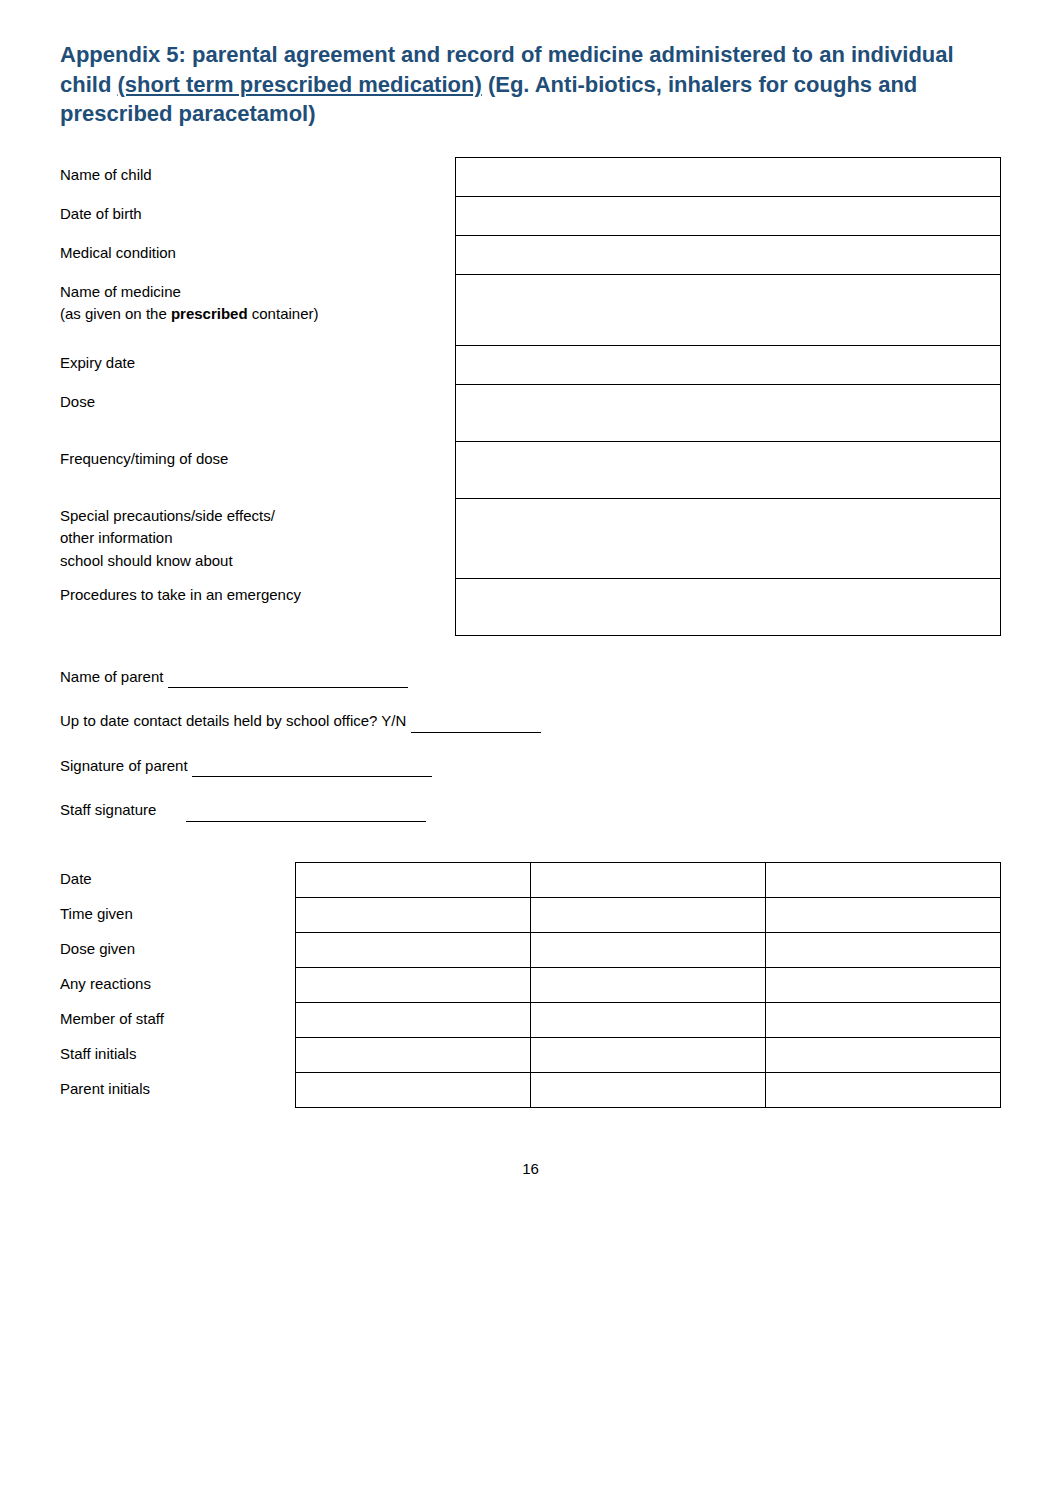Appendix 5: parental agreement and record of medicine administered to an individual child (short term prescribed medication) (Eg. Anti-biotics, inhalers for coughs and prescribed paracetamol)
| Name of child | |
| Date of birth | |
| Medical condition | |
| Name of medicine (as given on the prescribed container) | |
| Expiry date | |
| Dose | |
| Frequency/timing of dose | |
| Special precautions/side effects/ other information school should know about | |
| Procedures to take in an emergency | |
Name of parent
Up to date contact details held by school office? Y/N
Signature of parent
Staff signature
| Date | | | |
| Time given | | | |
| Dose given | | | |
| Any reactions | | | |
| Member of staff | | | |
| Staff initials | | | |
| Parent initials | | | |
16